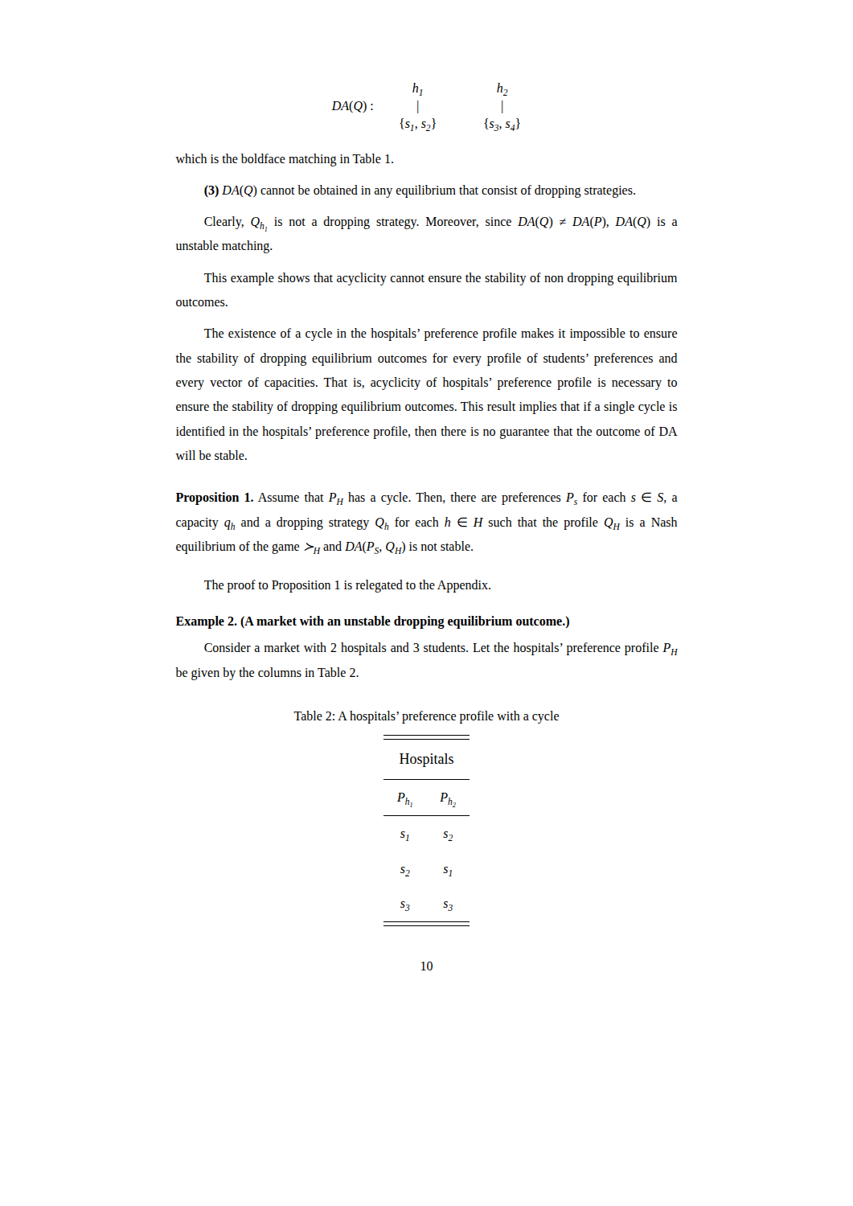| | h 1 | | h 2 |
| DA ( Q ) : | / | | / |
| | { s 1 , s 2 } | | { s 3 , s 4 } |
which is the boldface matching in Table 1.
(3) DA(Q) cannot be obtained in any equilibrium that consist of dropping strategies.
Clearly, Qh1 is not a dropping strategy. Moreover, since DA(Q) ≠ DA(P), DA(Q) is a unstable matching.
This example shows that acyclicity cannot ensure the stability of non dropping equilibrium outcomes.
The existence of a cycle in the hospitals’ preference profile makes it impossible to ensure the stability of dropping equilibrium outcomes for every profile of students’ preferences and every vector of capacities. That is, acyclicity of hospitals’ preference profile is necessary to ensure the stability of dropping equilibrium outcomes. This result implies that if a single cycle is identified in the hospitals’ preference profile, then there is no guarantee that the outcome of DA will be stable.
Proposition 1. Assume that PH has a cycle. Then, there are preferences Ps for each s ∈ S, a capacity qh and a dropping strategy Qh for each h ∈ H such that the profile QH is a Nash equilibrium of the game ≻H and DA(PS, QH) is not stable.
The proof to Proposition 1 is relegated to the Appendix.
Example 2. (A market with an unstable dropping equilibrium outcome.)
Consider a market with 2 hospitals and 3 students. Let the hospitals’ preference profile PH be given by the columns in Table 2.
Table 2: A hospitals’ preference profile with a cycle
| Hospitals |
| P h 1 | P h 2 |
| s 1 | s 2 |
| s 2 | s 1 |
| s 3 | s 3 |
10